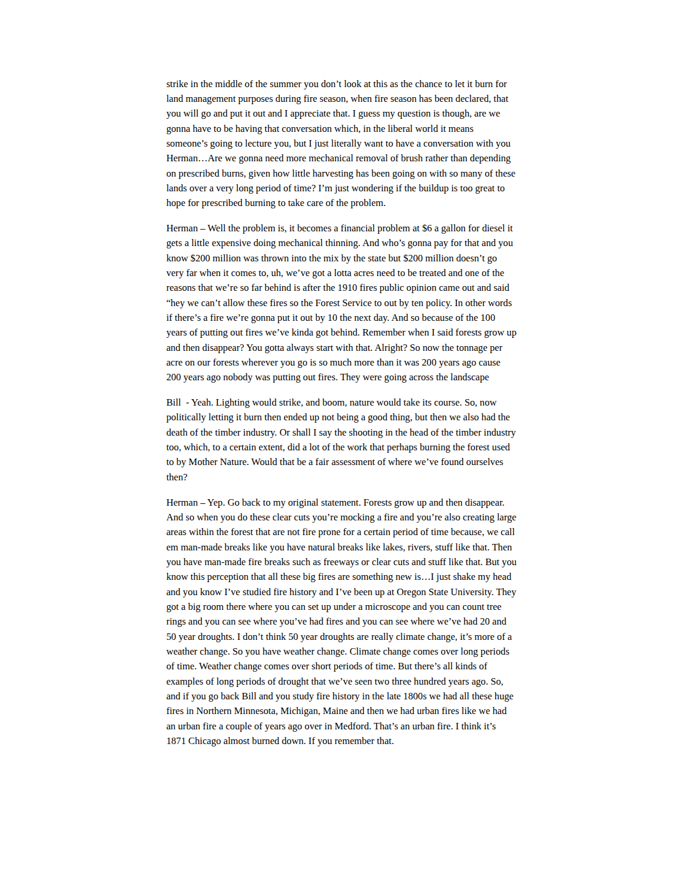strike in the middle of the summer you don’t look at this as the chance to let it burn for land management purposes during fire season, when fire season has been declared, that you will go and put it out and I appreciate that. I guess my question is though, are we gonna have to be having that conversation which, in the liberal world it means someone’s going to lecture you, but I just literally want to have a conversation with you Herman…Are we gonna need more mechanical removal of brush rather than depending on prescribed burns, given how little harvesting has been going on with so many of these lands over a very long period of time? I’m just wondering if the buildup is too great to hope for prescribed burning to take care of the problem.
Herman – Well the problem is, it becomes a financial problem at $6 a gallon for diesel it gets a little expensive doing mechanical thinning. And who’s gonna pay for that and you know $200 million was thrown into the mix by the state but $200 million doesn’t go very far when it comes to, uh, we’ve got a lotta acres need to be treated and one of the reasons that we’re so far behind is after the 1910 fires public opinion came out and said “hey we can’t allow these fires so the Forest Service to out by ten policy. In other words if there’s a fire we’re gonna put it out by 10 the next day. And so because of the 100 years of putting out fires we’ve kinda got behind. Remember when I said forests grow up and then disappear? You gotta always start with that. Alright? So now the tonnage per acre on our forests wherever you go is so much more than it was 200 years ago cause 200 years ago nobody was putting out fires. They were going across the landscape
Bill - Yeah. Lighting would strike, and boom, nature would take its course. So, now politically letting it burn then ended up not being a good thing, but then we also had the death of the timber industry. Or shall I say the shooting in the head of the timber industry too, which, to a certain extent, did a lot of the work that perhaps burning the forest used to by Mother Nature. Would that be a fair assessment of where we’ve found ourselves then?
Herman – Yep. Go back to my original statement. Forests grow up and then disappear. And so when you do these clear cuts you’re mocking a fire and you’re also creating large areas within the forest that are not fire prone for a certain period of time because, we call em man-made breaks like you have natural breaks like lakes, rivers, stuff like that. Then you have man-made fire breaks such as freeways or clear cuts and stuff like that. But you know this perception that all these big fires are something new is…I just shake my head and you know I’ve studied fire history and I’ve been up at Oregon State University. They got a big room there where you can set up under a microscope and you can count tree rings and you can see where you’ve had fires and you can see where we’ve had 20 and 50 year droughts. I don’t think 50 year droughts are really climate change, it’s more of a weather change. So you have weather change. Climate change comes over long periods of time. Weather change comes over short periods of time. But there’s all kinds of examples of long periods of drought that we’ve seen two three hundred years ago. So, and if you go back Bill and you study fire history in the late 1800s we had all these huge fires in Northern Minnesota, Michigan, Maine and then we had urban fires like we had an urban fire a couple of years ago over in Medford. That’s an urban fire. I think it’s 1871 Chicago almost burned down. If you remember that.